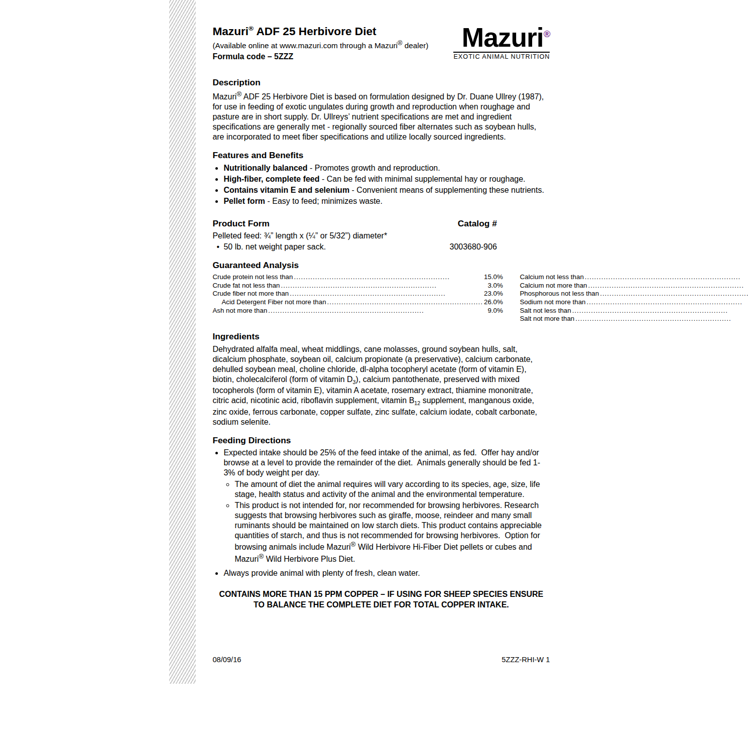Mazuri®
EXOTIC ANIMAL NUTRITION
Mazuri® ADF 25 Herbivore Diet
(Available online at www.mazuri.com through a Mazuri® dealer)
Formula code – 5ZZZ
Description
Mazuri® ADF 25 Herbivore Diet is based on formulation designed by Dr. Duane Ullrey (1987), for use in feeding of exotic ungulates during growth and reproduction when roughage and pasture are in short supply. Dr. Ullreys’ nutrient specifications are met and ingredient specifications are generally met - regionally sourced fiber alternates such as soybean hulls, are incorporated to meet fiber specifications and utilize locally sourced ingredients.
Features and Benefits
Nutritionally balanced - Promotes growth and reproduction.
High-fiber, complete feed - Can be fed with minimal supplemental hay or roughage.
Contains vitamin E and selenium - Convenient means of supplementing these nutrients.
Pellet form - Easy to feed; minimizes waste.
Product Form
Catalog #
Pelleted feed: ¾” length x (¼” or 5/32”) diameter*
50 lb. net weight paper sack. 3003680-906
Guaranteed Analysis
Crude protein not less than.................................................................. 15.0%
Crude fat not less than.................................................................. 3.0%
Crude fiber not more than.................................................................. 23.0%
Acid Detergent Fiber not more than.................................................................. 26.0%
Ash not more than.................................................................. 9.0%
Calcium not less than.................................................................. 0.85%
Calcium not more than.................................................................. 1.35%
Phosphorous not less than.................................................................. 0.75%
Sodium not more than.................................................................. 0.75%
Salt not less than.................................................................. 1.0%
Salt not more than.................................................................. 1.5%
Ingredients
Dehydrated alfalfa meal, wheat middlings, cane molasses, ground soybean hulls, salt, dicalcium phosphate, soybean oil, calcium propionate (a preservative), calcium carbonate, dehulled soybean meal, choline chloride, dl-alpha tocopheryl acetate (form of vitamin E), biotin, cholecalciferol (form of vitamin D3), calcium pantothenate, preserved with mixed tocopherols (form of vitamin E), vitamin A acetate, rosemary extract, thiamine mononitrate, citric acid, nicotinic acid, riboflavin supplement, vitamin B12 supplement, manganous oxide, zinc oxide, ferrous carbonate, copper sulfate, zinc sulfate, calcium iodate, cobalt carbonate, sodium selenite.
Feeding Directions
Expected intake should be 25% of the feed intake of the animal, as fed. Offer hay and/or browse at a level to provide the remainder of the diet. Animals generally should be fed 1-3% of body weight per day.
The amount of diet the animal requires will vary according to its species, age, size, life stage, health status and activity of the animal and the environmental temperature.
This product is not intended for, nor recommended for browsing herbivores. Research suggests that browsing herbivores such as giraffe, moose, reindeer and many small ruminants should be maintained on low starch diets. This product contains appreciable quantities of starch, and thus is not recommended for browsing herbivores. Option for browsing animals include Mazuri® Wild Herbivore Hi-Fiber Diet pellets or cubes and Mazuri® Wild Herbivore Plus Diet.
Always provide animal with plenty of fresh, clean water.
CONTAINS MORE THAN 15 PPM COPPER – IF USING FOR SHEEP SPECIES ENSURE TO BALANCE THE COMPLETE DIET FOR TOTAL COPPER INTAKE.
08/09/16 5ZZZ-RHI-W 1